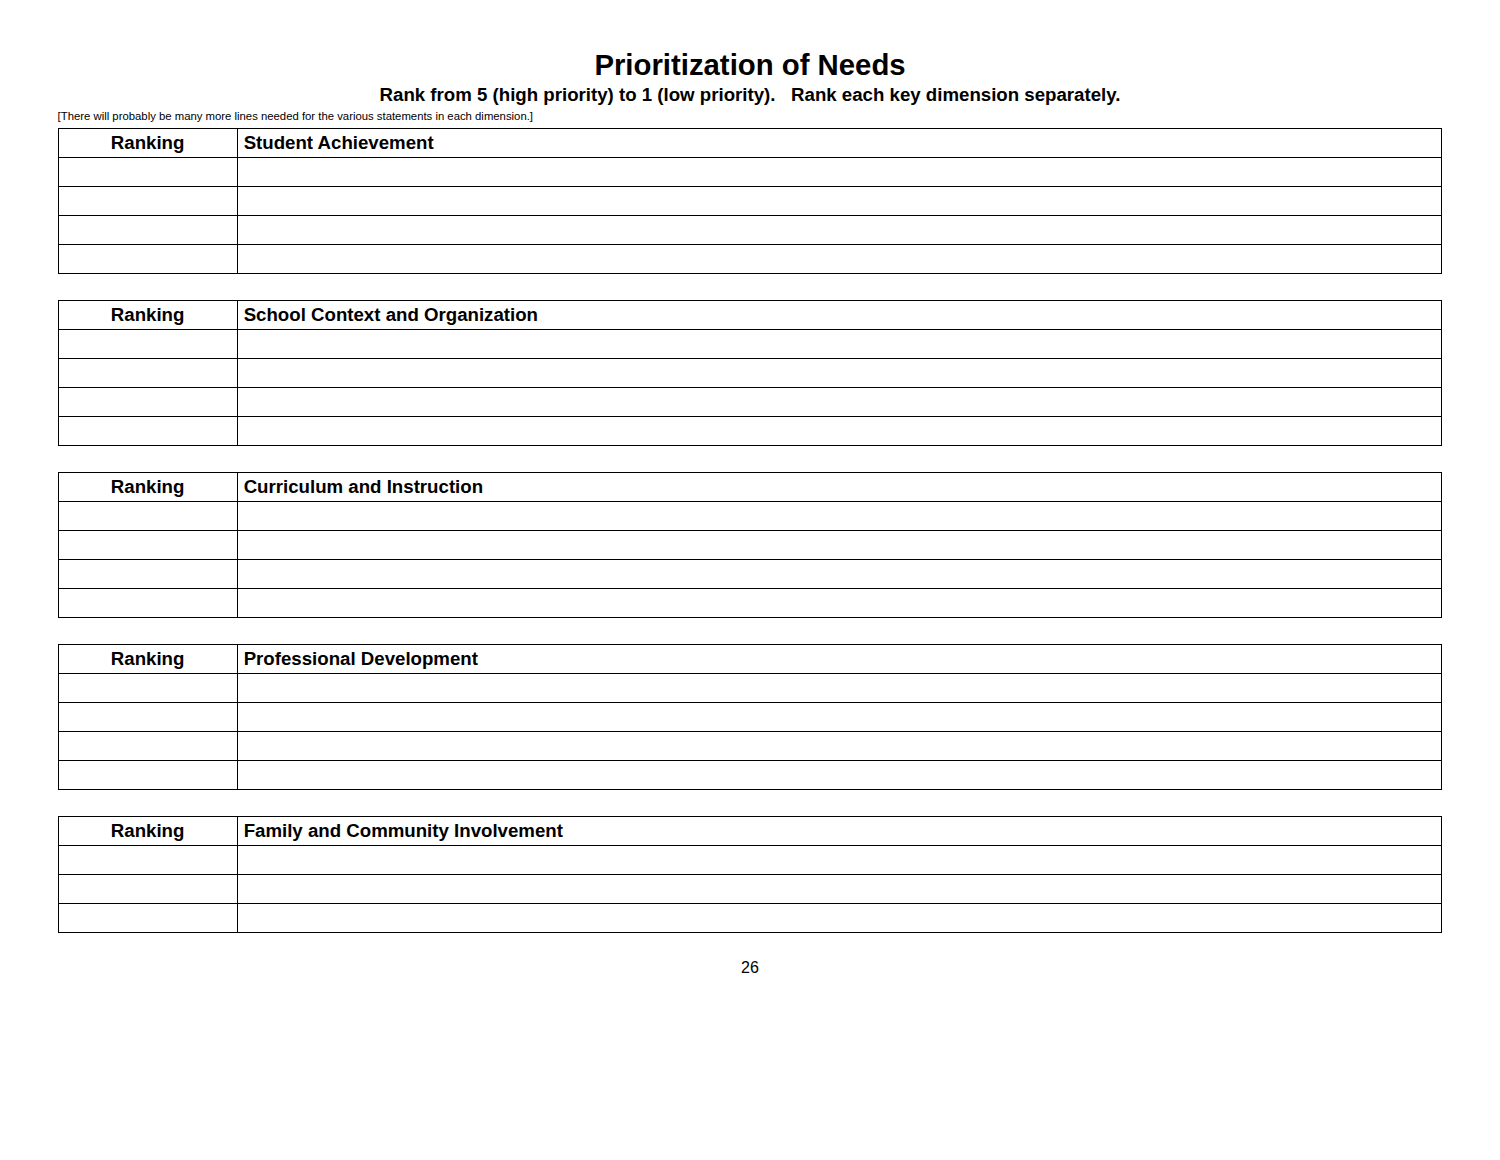Prioritization of Needs
Rank from 5 (high priority) to 1 (low priority). Rank each key dimension separately.
[There will probably be many more lines needed for the various statements in each dimension.]
| Ranking | Student Achievement |
| --- | --- |
| Ranking | School Context and Organization |
| --- | --- |
| Ranking | Curriculum and Instruction |
| --- | --- |
| Ranking | Professional Development |
| --- | --- |
| Ranking | Family and Community Involvement |
| --- | --- |
26